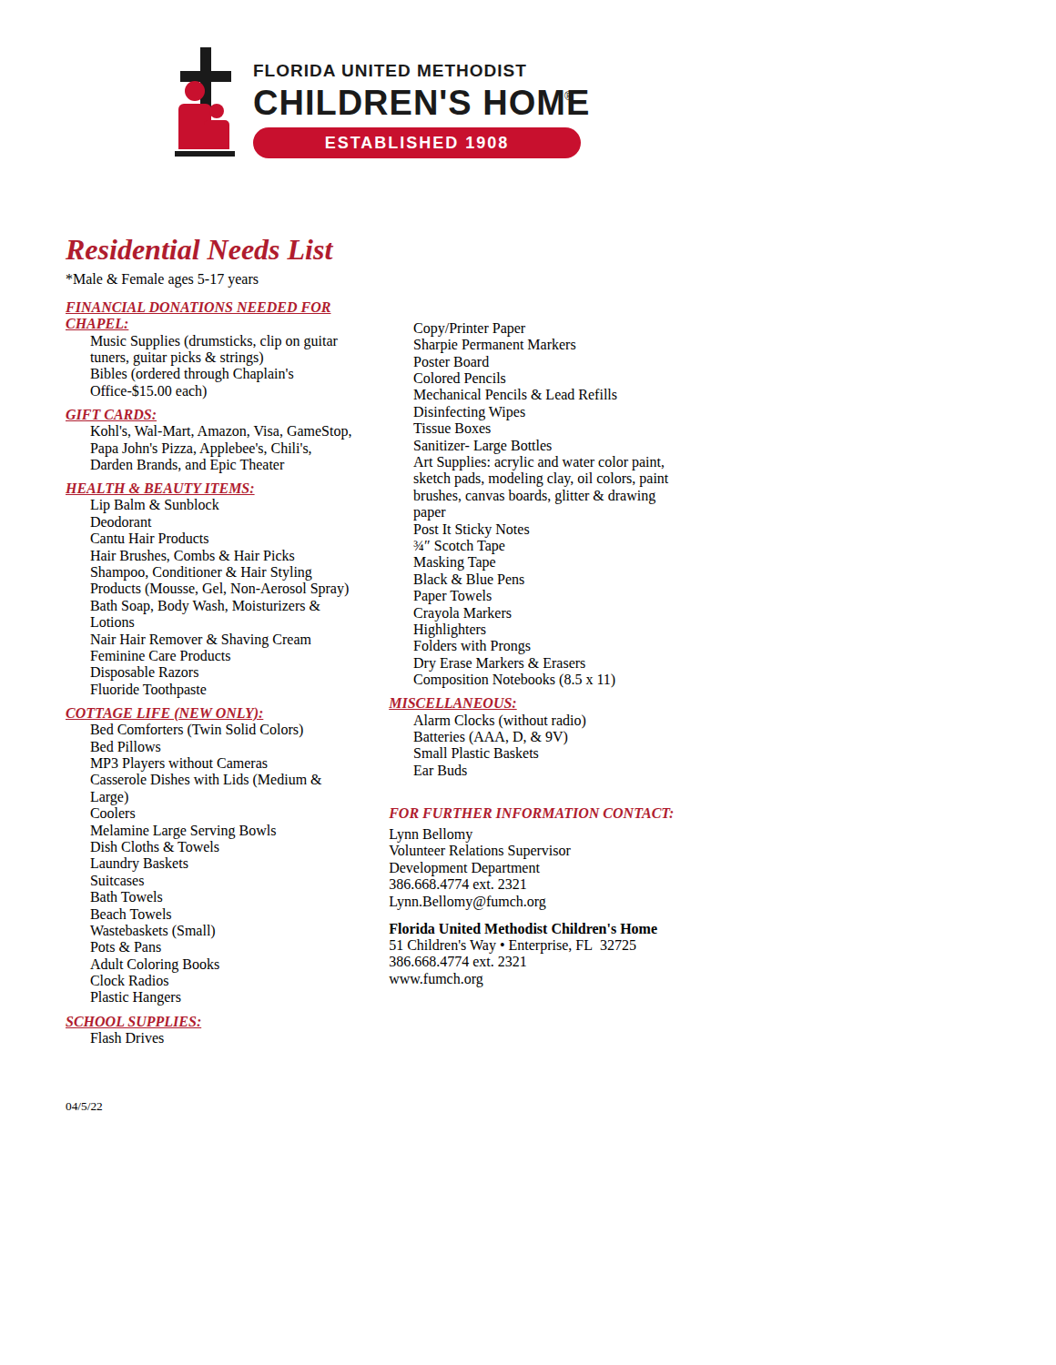FLORIDA UNITED METHODIST CHILDREN'S HOME ® ESTABLISHED 1908
Residential Needs List
*Male & Female ages 5-17 years
FINANCIAL DONATIONS NEEDED FOR CHAPEL:
Music Supplies (drumsticks, clip on guitar tuners, guitar picks & strings)
Bibles (ordered through Chaplain's Office-$15.00 each)
GIFT CARDS:
Kohl's, Wal-Mart, Amazon, Visa, GameStop, Papa John's Pizza, Applebee's, Chili's, Darden Brands, and Epic Theater
HEALTH & BEAUTY ITEMS:
Lip Balm & Sunblock
Deodorant
Cantu Hair Products
Hair Brushes, Combs & Hair Picks
Shampoo, Conditioner & Hair Styling Products (Mousse, Gel, Non-Aerosol Spray)
Bath Soap, Body Wash, Moisturizers & Lotions
Nair Hair Remover & Shaving Cream
Feminine Care Products
Disposable Razors
Fluoride Toothpaste
COTTAGE LIFE (NEW ONLY):
Bed Comforters (Twin Solid Colors)
Bed Pillows
MP3 Players without Cameras
Casserole Dishes with Lids (Medium & Large)
Coolers
Melamine Large Serving Bowls
Dish Cloths & Towels
Laundry Baskets
Suitcases
Bath Towels
Beach Towels
Wastebaskets (Small)
Pots & Pans
Adult Coloring Books
Clock Radios
Plastic Hangers
SCHOOL SUPPLIES:
Flash Drives
Copy/Printer Paper
Sharpie Permanent Markers
Poster Board
Colored Pencils
Mechanical Pencils & Lead Refills
Disinfecting Wipes
Tissue Boxes
Sanitizer- Large Bottles
Art Supplies: acrylic and water color paint, sketch pads, modeling clay, oil colors, paint brushes, canvas boards, glitter & drawing paper
Post It Sticky Notes
¾″ Scotch Tape
Masking Tape
Black & Blue Pens
Paper Towels
Crayola Markers
Highlighters
Folders with Prongs
Dry Erase Markers & Erasers
Composition Notebooks (8.5 x 11)
MISCELLANEOUS:
Alarm Clocks (without radio)
Batteries (AAA, D, & 9V)
Small Plastic Baskets
Ear Buds
FOR FURTHER INFORMATION CONTACT:
Lynn Bellomy
Volunteer Relations Supervisor
Development Department
386.668.4774 ext. 2321
Lynn.Bellomy@fumch.org
Florida United Methodist Children's Home
51 Children's Way • Enterprise, FL 32725
386.668.4774 ext. 2321
www.fumch.org
04/5/22